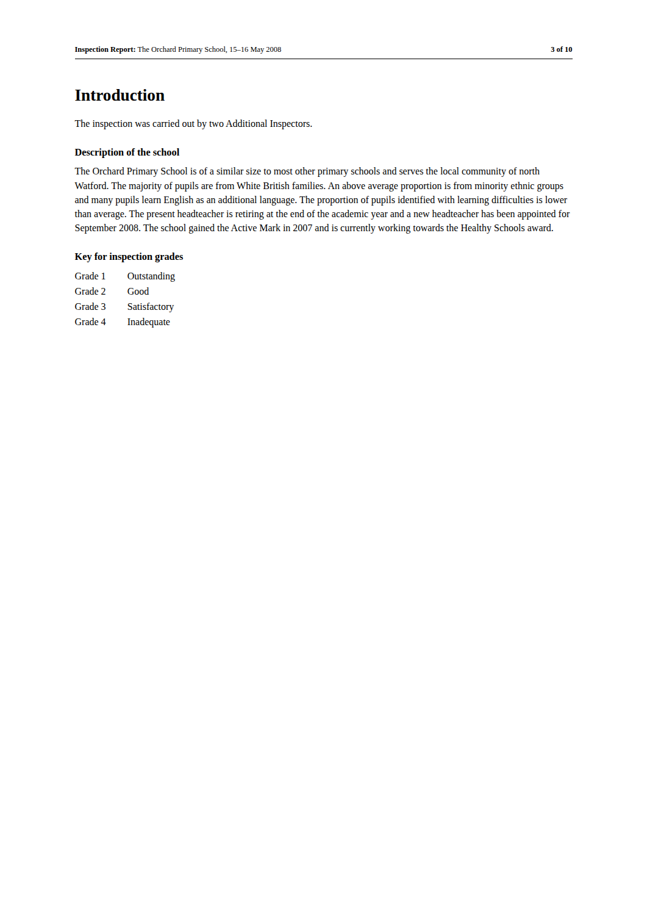Inspection Report: The Orchard Primary School, 15–16 May 2008
3 of 10
Introduction
The inspection was carried out by two Additional Inspectors.
Description of the school
The Orchard Primary School is of a similar size to most other primary schools and serves the local community of north Watford. The majority of pupils are from White British families. An above average proportion is from minority ethnic groups and many pupils learn English as an additional language. The proportion of pupils identified with learning difficulties is lower than average. The present headteacher is retiring at the end of the academic year and a new headteacher has been appointed for September 2008. The school gained the Active Mark in 2007 and is currently working towards the Healthy Schools award.
Key for inspection grades
| Grade 1 | Outstanding |
| Grade 2 | Good |
| Grade 3 | Satisfactory |
| Grade 4 | Inadequate |